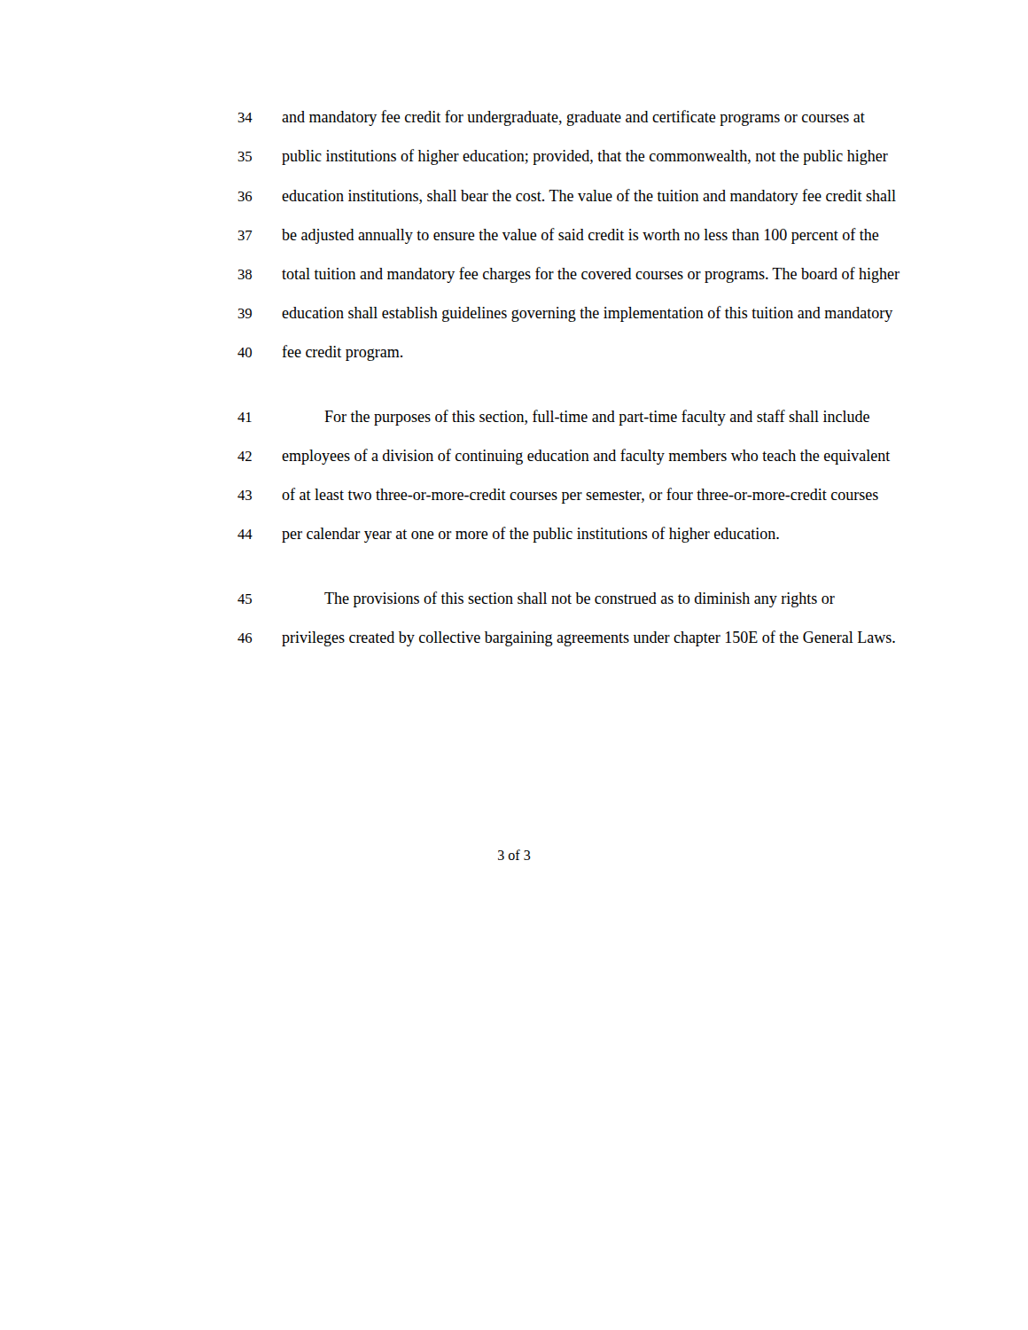34and mandatory fee credit for undergraduate, graduate and certificate programs or courses at
35public institutions of higher education; provided, that the commonwealth, not the public higher
36education institutions, shall bear the cost. The value of the tuition and mandatory fee credit shall
37be adjusted annually to ensure the value of said credit is worth no less than 100 percent of the
38total tuition and mandatory fee charges for the covered courses or programs. The board of higher
39education shall establish guidelines governing the implementation of this tuition and mandatory
40fee credit program.
41 For the purposes of this section, full-time and part-time faculty and staff shall include
42employees of a division of continuing education and faculty members who teach the equivalent
43of at least two three-or-more-credit courses per semester, or four three-or-more-credit courses
44per calendar year at one or more of the public institutions of higher education.
45 The provisions of this section shall not be construed as to diminish any rights or
46privileges created by collective bargaining agreements under chapter 150E of the General Laws.
3 of 3